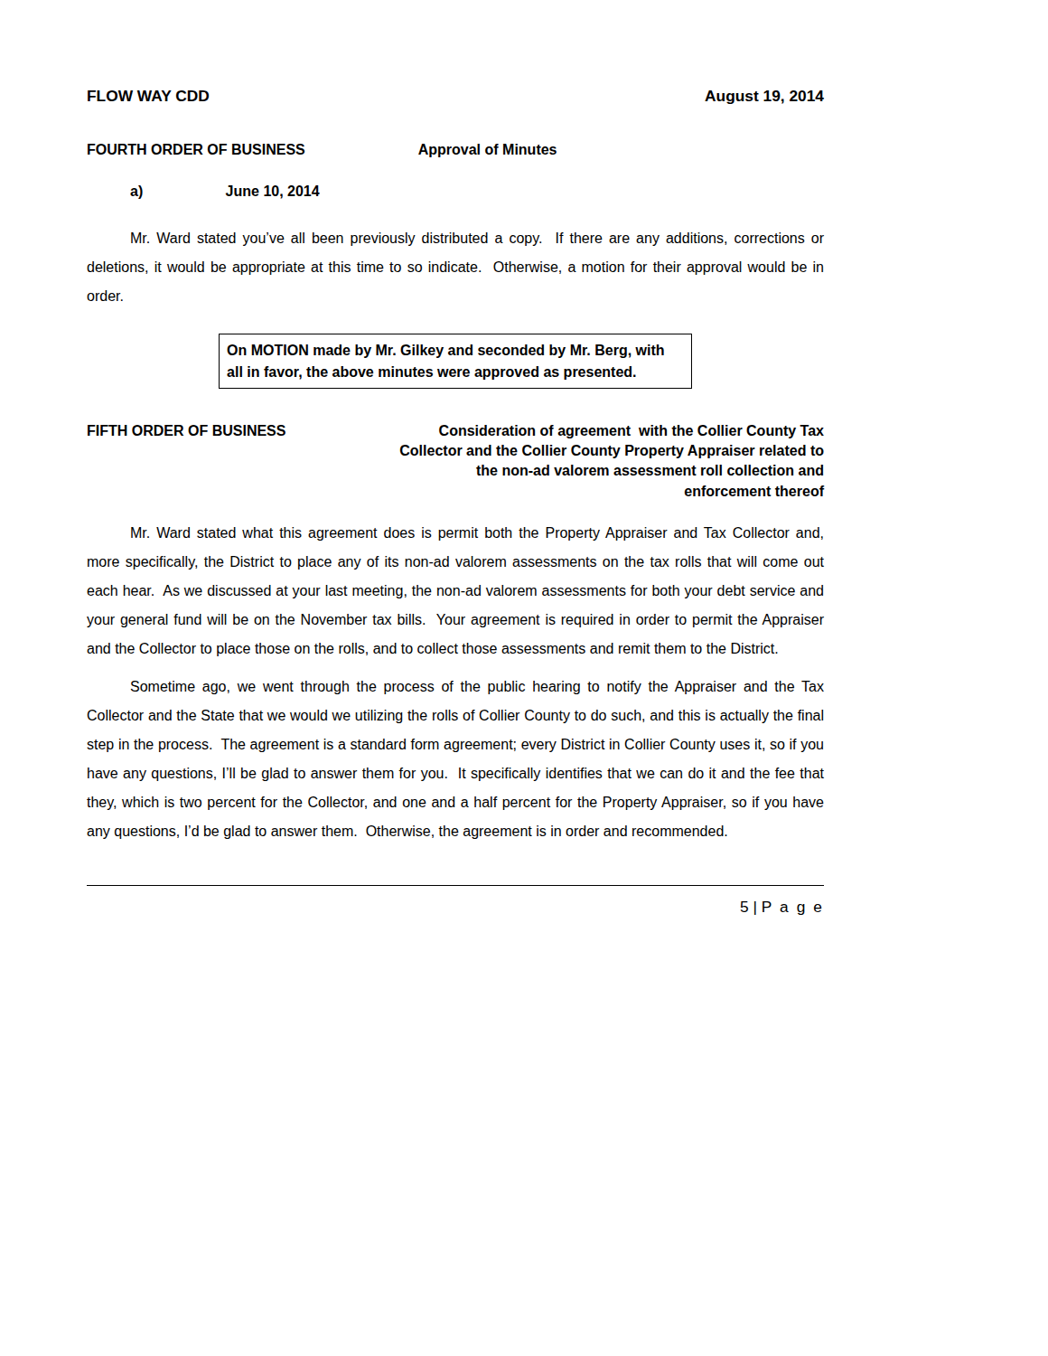FLOW WAY CDD August 19, 2014
FOURTH ORDER OF BUSINESS
Approval of Minutes
a) June 10, 2014
Mr. Ward stated you’ve all been previously distributed a copy. If there are any additions, corrections or deletions, it would be appropriate at this time to so indicate. Otherwise, a motion for their approval would be in order.
On MOTION made by Mr. Gilkey and seconded by Mr. Berg, with all in favor, the above minutes were approved as presented.
FIFTH ORDER OF BUSINESS
Consideration of agreement with the Collier County Tax Collector and the Collier County Property Appraiser related to the non-ad valorem assessment roll collection and enforcement thereof
Mr. Ward stated what this agreement does is permit both the Property Appraiser and Tax Collector and, more specifically, the District to place any of its non-ad valorem assessments on the tax rolls that will come out each hear. As we discussed at your last meeting, the non-ad valorem assessments for both your debt service and your general fund will be on the November tax bills. Your agreement is required in order to permit the Appraiser and the Collector to place those on the rolls, and to collect those assessments and remit them to the District.
Sometime ago, we went through the process of the public hearing to notify the Appraiser and the Tax Collector and the State that we would we utilizing the rolls of Collier County to do such, and this is actually the final step in the process. The agreement is a standard form agreement; every District in Collier County uses it, so if you have any questions, I’ll be glad to answer them for you. It specifically identifies that we can do it and the fee that they, which is two percent for the Collector, and one and a half percent for the Property Appraiser, so if you have any questions, I’d be glad to answer them. Otherwise, the agreement is in order and recommended.
5 | P a g e